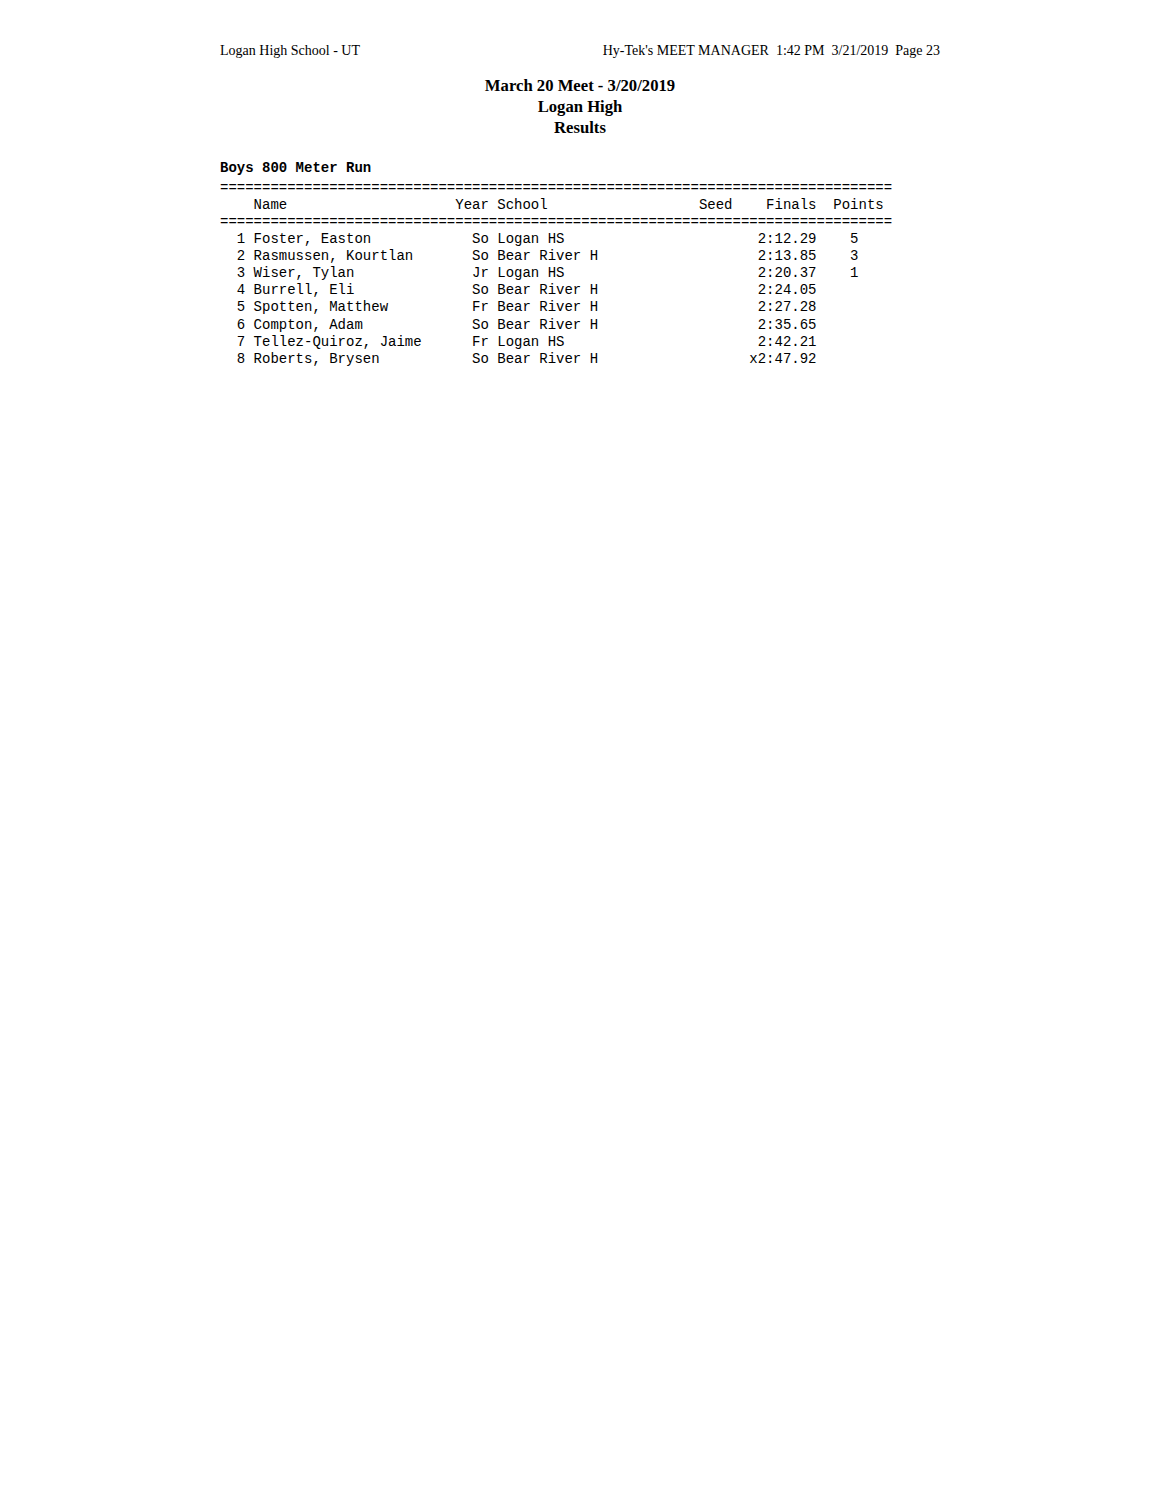Logan High School - UT
Hy-Tek's MEET MANAGER 1:42 PM 3/21/2019 Page 23
March 20 Meet - 3/20/2019 Logan High Results
Boys 800 Meter Run
================================================================================
    Name                    Year School                  Seed    Finals  Points
================================================================================
  1 Foster, Easton            So Logan HS                       2:12.29    5
  2 Rasmussen, Kourtlan       So Bear River H                   2:13.85    3
  3 Wiser, Tylan              Jr Logan HS                       2:20.37    1
  4 Burrell, Eli              So Bear River H                   2:24.05
  5 Spotten, Matthew          Fr Bear River H                   2:27.28
  6 Compton, Adam             So Bear River H                   2:35.65
  7 Tellez-Quiroz, Jaime      Fr Logan HS                       2:42.21
  8 Roberts, Brysen           So Bear River H                  x2:47.92